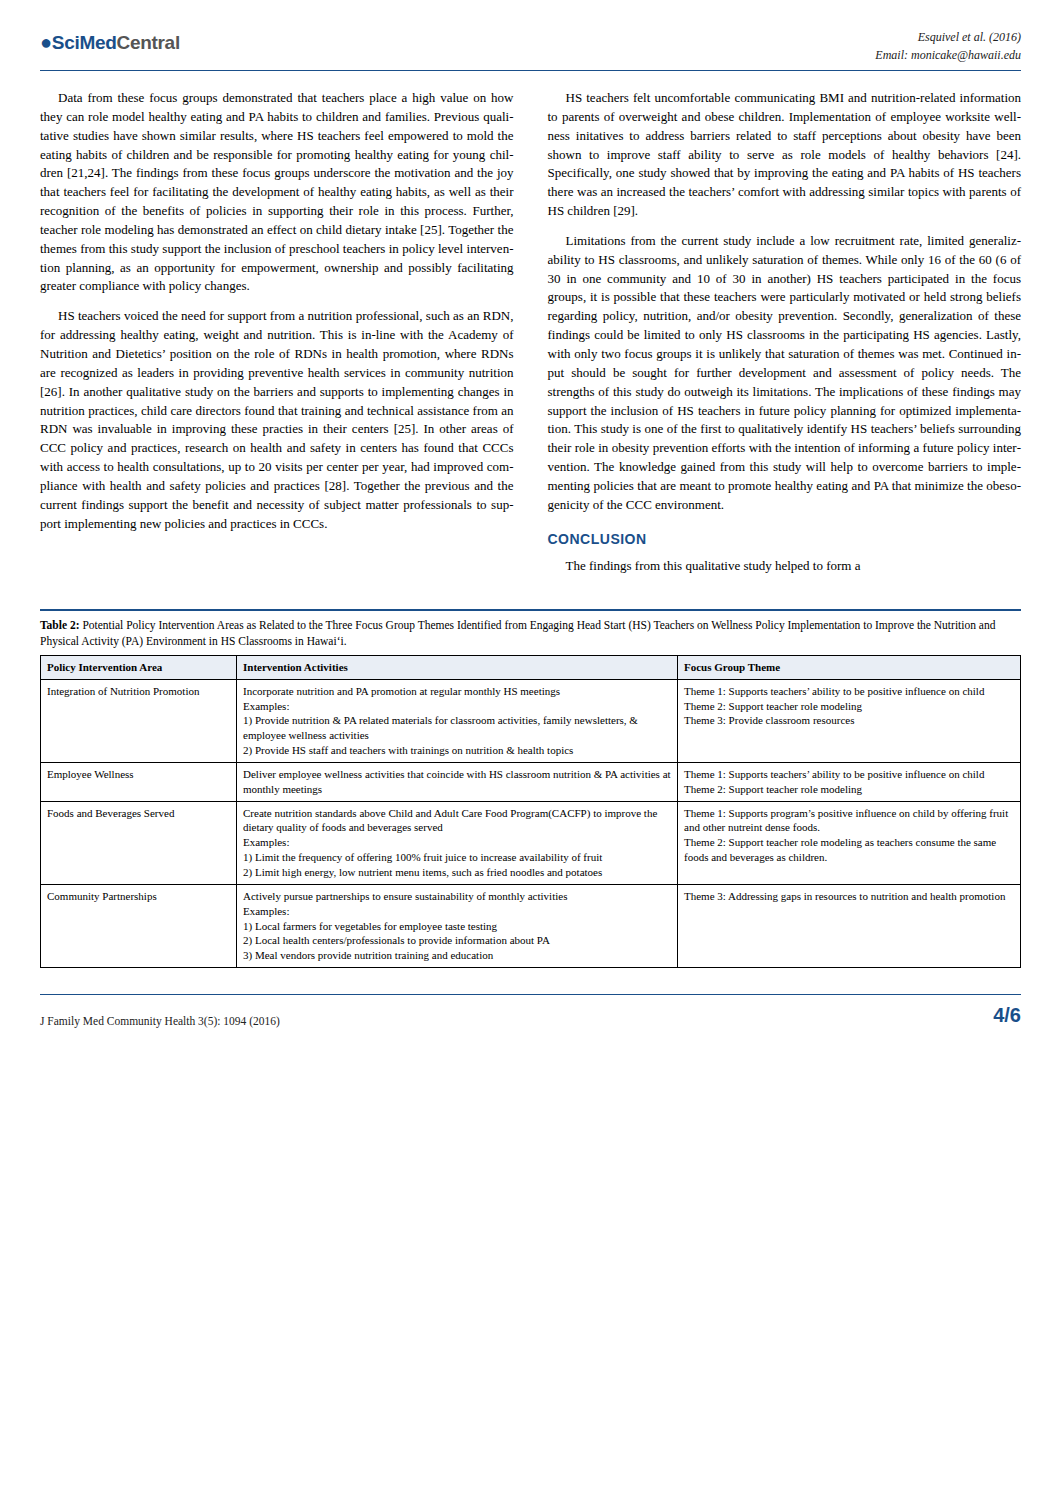●SciMedCentral
Esquivel et al. (2016)
Email: monicake@hawaii.edu
Data from these focus groups demonstrated that teachers place a high value on how they can role model healthy eating and PA habits to children and families. Previous qualitative studies have shown similar results, where HS teachers feel empowered to mold the eating habits of children and be responsible for promoting healthy eating for young children [21,24]. The findings from these focus groups underscore the motivation and the joy that teachers feel for facilitating the development of healthy eating habits, as well as their recognition of the benefits of policies in supporting their role in this process. Further, teacher role modeling has demonstrated an effect on child dietary intake [25]. Together the themes from this study support the inclusion of preschool teachers in policy level intervention planning, as an opportunity for empowerment, ownership and possibly facilitating greater compliance with policy changes.
HS teachers voiced the need for support from a nutrition professional, such as an RDN, for addressing healthy eating, weight and nutrition. This is in-line with the Academy of Nutrition and Dietetics’ position on the role of RDNs in health promotion, where RDNs are recognized as leaders in providing preventive health services in community nutrition [26]. In another qualitative study on the barriers and supports to implementing changes in nutrition practices, child care directors found that training and technical assistance from an RDN was invaluable in improving these practies in their centers [25]. In other areas of CCC policy and practices, research on health and safety in centers has found that CCCs with access to health consultations, up to 20 visits per center per year, had improved compliance with health and safety policies and practices [28]. Together the previous and the current findings support the benefit and necessity of subject matter professionals to support implementing new policies and practices in CCCs.
HS teachers felt uncomfortable communicating BMI and nutrition-related information to parents of overweight and obese children. Implementation of employee worksite wellness initatives to address barriers related to staff perceptions about obesity have been shown to improve staff ability to serve as role models of healthy behaviors [24]. Specifically, one study showed that by improving the eating and PA habits of HS teachers there was an increased the teachers’ comfort with addressing similar topics with parents of HS children [29].
Limitations from the current study include a low recruitment rate, limited generalizability to HS classrooms, and unlikely saturation of themes. While only 16 of the 60 (6 of 30 in one community and 10 of 30 in another) HS teachers participated in the focus groups, it is possible that these teachers were particularly motivated or held strong beliefs regarding policy, nutrition, and/or obesity prevention. Secondly, generalization of these findings could be limited to only HS classrooms in the participating HS agencies. Lastly, with only two focus groups it is unlikely that saturation of themes was met. Continued input should be sought for further development and assessment of policy needs. The strengths of this study do outweigh its limitations. The implications of these findings may support the inclusion of HS teachers in future policy planning for optimized implementation. This study is one of the first to qualitatively identify HS teachers’ beliefs surrounding their role in obesity prevention efforts with the intention of informing a future policy intervention. The knowledge gained from this study will help to overcome barriers to implementing policies that are meant to promote healthy eating and PA that minimize the obesogenicity of the CCC environment.
Conclusion
The findings from this qualitative study helped to form a
Table 2: Potential Policy Intervention Areas as Related to the Three Focus Group Themes Identified from Engaging Head Start (HS) Teachers on Wellness Policy Implementation to Improve the Nutrition and Physical Activity (PA) Environment in HS Classrooms in Hawaiʻi.
| Policy Intervention Area | Intervention Activities | Focus Group Theme |
| --- | --- | --- |
| Integration of Nutrition Promotion | Incorporate nutrition and PA promotion at regular monthly HS meetings Examples: 1) Provide nutrition & PA related materials for classroom activities, family newsletters, & employee wellness activities 2) Provide HS staff and teachers with trainings on nutrition & health topics | Theme 1: Supports teachers’ ability to be positive influence on child Theme 2: Support teacher role modeling Theme 3: Provide classroom resources |
| Employee Wellness | Deliver employee wellness activities that coincide with HS classroom nutrition & PA activities at monthly meetings | Theme 1: Supports teachers’ ability to be positive influence on child Theme 2: Support teacher role modeling |
| Foods and Beverages Served | Create nutrition standards above Child and Adult Care Food Program(CACFP) to improve the dietary quality of foods and beverages served Examples: 1) Limit the frequency of offering 100% fruit juice to increase availability of fruit 2) Limit high energy, low nutrient menu items, such as fried noodles and potatoes | Theme 1: Supports program’s positive influence on child by offering fruit and other nutreint dense foods. Theme 2: Support teacher role modeling as teachers consume the same foods and beverages as children. |
| Community Partnerships | Actively pursue partnerships to ensure sustainability of monthly activities Examples: 1) Local farmers for vegetables for employee taste testing 2) Local health centers/professionals to provide information about PA 3) Meal vendors provide nutrition training and education | Theme 3: Addressing gaps in resources to nutrition and health promotion |
J Family Med Community Health 3(5): 1094 (2016)
4/6